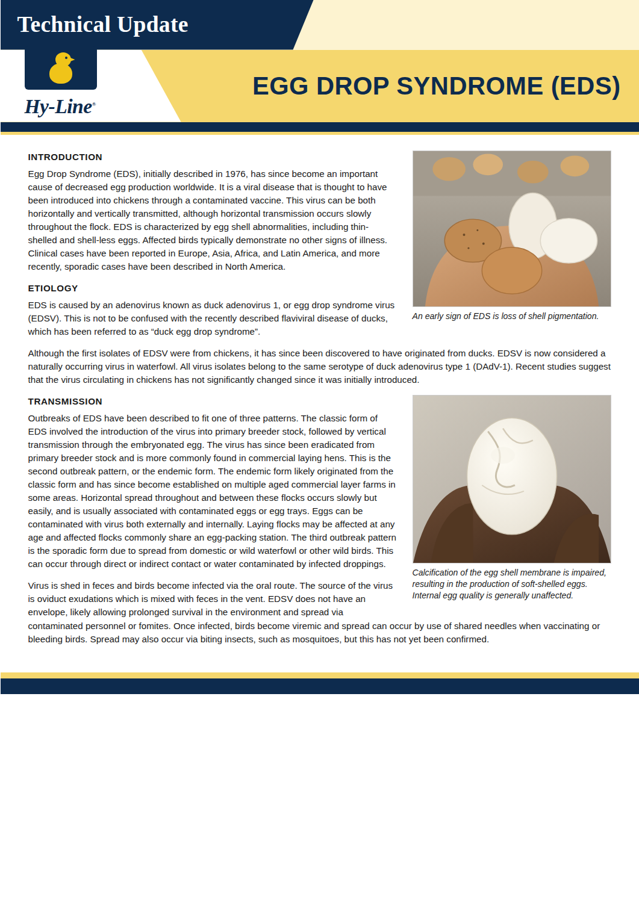Technical Update
Hy-Line®
EGG DROP SYNDROME (EDS)
An early sign of EDS is loss of shell pigmentation.
Introduction
Egg Drop Syndrome (EDS), initially described in 1976, has since become an important cause of decreased egg production worldwide. It is a viral disease that is thought to have been introduced into chickens through a contaminated vaccine. This virus can be both horizontally and vertically transmitted, although horizontal transmission occurs slowly throughout the flock. EDS is characterized by egg shell abnormalities, including thin-shelled and shell-less eggs. Affected birds typically demonstrate no other signs of illness. Clinical cases have been reported in Europe, Asia, Africa, and Latin America, and more recently, sporadic cases have been described in North America.
Etiology
EDS is caused by an adenovirus known as duck adenovirus 1, or egg drop syndrome virus (EDSV). This is not to be confused with the recently described flaviviral disease of ducks, which has been referred to as “duck egg drop syndrome”.
Although the first isolates of EDSV were from chickens, it has since been discovered to have originated from ducks. EDSV is now considered a naturally occurring virus in waterfowl. All virus isolates belong to the same serotype of duck adenovirus type 1 (DAdV-1). Recent studies suggest that the virus circulating in chickens has not significantly changed since it was initially introduced.
Calcification of the egg shell membrane is impaired, resulting in the production of soft-shelled eggs. Internal egg quality is generally unaffected.
Transmission
Outbreaks of EDS have been described to fit one of three patterns. The classic form of EDS involved the introduction of the virus into primary breeder stock, followed by vertical transmission through the embryonated egg. The virus has since been eradicated from primary breeder stock and is more commonly found in commercial laying hens. This is the second outbreak pattern, or the endemic form. The endemic form likely originated from the classic form and has since become established on multiple aged commercial layer farms in some areas. Horizontal spread throughout and between these flocks occurs slowly but easily, and is usually associated with contaminated eggs or egg trays. Eggs can be contaminated with virus both externally and internally. Laying flocks may be affected at any age and affected flocks commonly share an egg-packing station. The third outbreak pattern is the sporadic form due to spread from domestic or wild waterfowl or other wild birds. This can occur through direct or indirect contact or water contaminated by infected droppings.
Virus is shed in feces and birds become infected via the oral route. The source of the virus is oviduct exudations which is mixed with feces in the vent. EDSV does not have an envelope, likely allowing prolonged survival in the environment and spread via contaminated personnel or fomites. Once infected, birds become viremic and spread can occur by use of shared needles when vaccinating or bleeding birds. Spread may also occur via biting insects, such as mosquitoes, but this has not yet been confirmed.